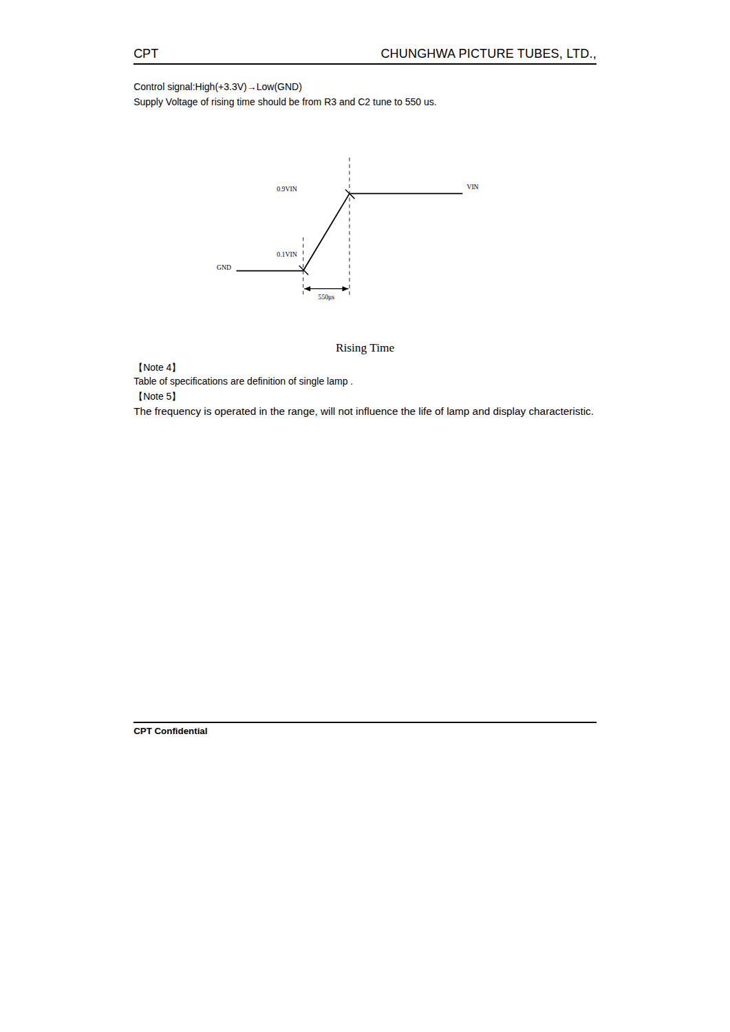CPT
CHUNGHWA PICTURE TUBES, LTD.,
Control signal:High(+3.3V)→Low(GND)
Supply Voltage of rising time should be from R3 and C2 tune to 550 us.
VIN 0.9VIN 0.1VIN GND 550μs
Rising Time
【Note 4】
Table of specifications are definition of single lamp .
【Note 5】
The frequency is operated in the range, will not influence the life of lamp and display characteristic.
CPT Confidential